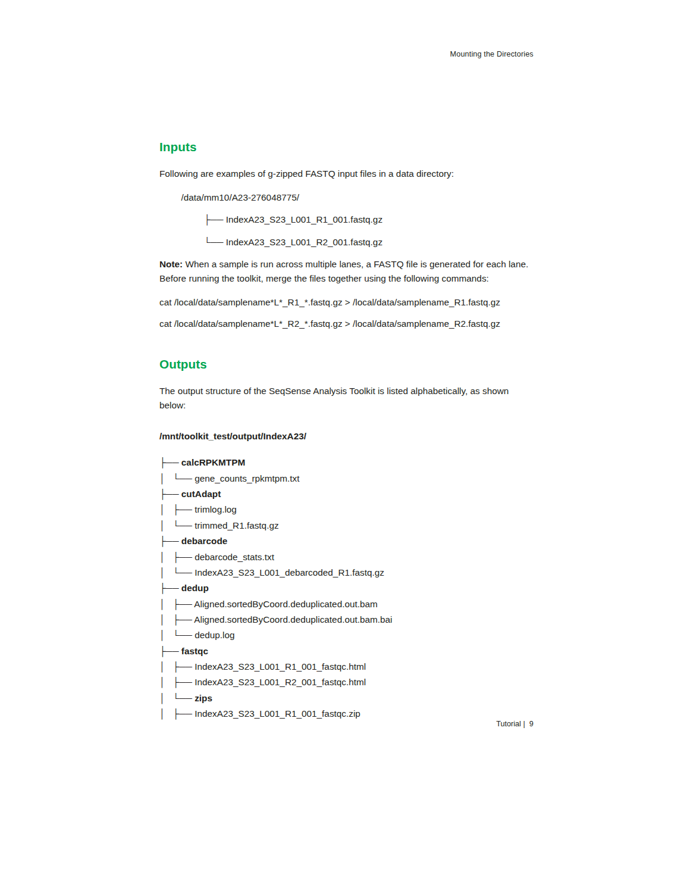Mounting the Directories
Inputs
Following are examples of g-zipped FASTQ input files in a data directory:
/data/mm10/A23-276048775/
├── IndexA23_S23_L001_R1_001.fastq.gz
└── IndexA23_S23_L001_R2_001.fastq.gz
Note: When a sample is run across multiple lanes, a FASTQ file is generated for each lane. Before running the toolkit, merge the files together using the following commands:
cat /local/data/samplename*L*_R1_*.fastq.gz > /local/data/samplename_R1.fastq.gz
cat /local/data/samplename*L*_R2_*.fastq.gz > /local/data/samplename_R2.fastq.gz
Outputs
The output structure of the SeqSense Analysis Toolkit is listed alphabetically, as shown below:
/mnt/toolkit_test/output/IndexA23/
├── calcRPKMTPM
│ └── gene_counts_rpkmtpm.txt
├── cutAdapt
│ ├── trimlog.log
│ └── trimmed_R1.fastq.gz
├── debarcode
│ ├── debarcode_stats.txt
│ └── IndexA23_S23_L001_debarcoded_R1.fastq.gz
├── dedup
│ ├── Aligned.sortedByCoord.deduplicated.out.bam
│ ├── Aligned.sortedByCoord.deduplicated.out.bam.bai
│ └── dedup.log
├── fastqc
│ ├── IndexA23_S23_L001_R1_001_fastqc.html
│ ├── IndexA23_S23_L001_R2_001_fastqc.html
│ └── zips
│ ├── IndexA23_S23_L001_R1_001_fastqc.zip
Tutorial | 9